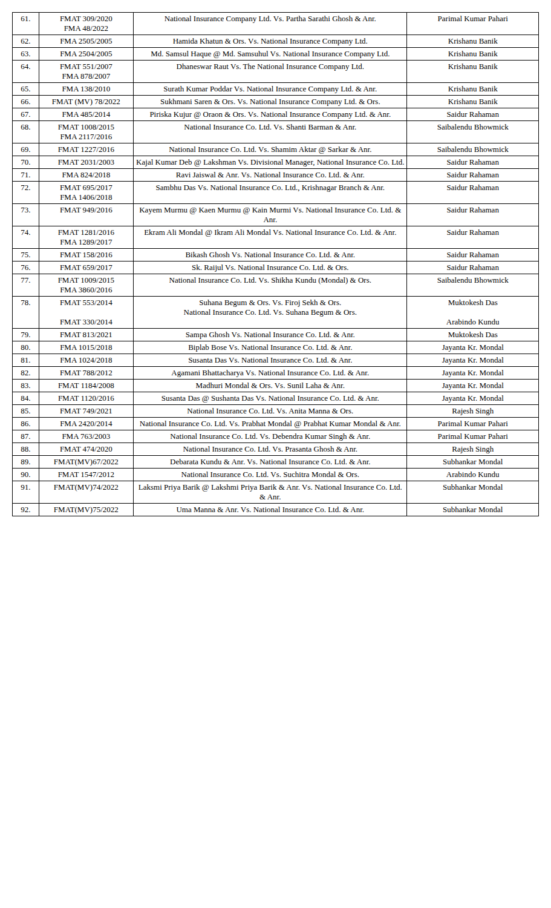| 61. | FMAT 309/2020 FMA 48/2022 | National Insurance Company Ltd. Vs. Partha Sarathi Ghosh & Anr. | Parimal Kumar Pahari |
| 62. | FMA 2505/2005 | Hamida Khatun & Ors. Vs. National Insurance Company Ltd. | Krishanu Banik |
| 63. | FMA 2504/2005 | Md. Samsul Haque @ Md. Samsuhul Vs. National Insurance Company Ltd. | Krishanu Banik |
| 64. | FMAT 551/2007 FMA 878/2007 | Dhaneswar Raut Vs. The National Insurance Company Ltd. | Krishanu Banik |
| 65. | FMA 138/2010 | Surath Kumar Poddar Vs. National Insurance Company Ltd. & Anr. | Krishanu Banik |
| 66. | FMAT (MV) 78/2022 | Sukhmani Saren & Ors. Vs. National Insurance Company Ltd. & Ors. | Krishanu Banik |
| 67. | FMA 485/2014 | Piriska Kujur @ Oraon & Ors. Vs. National Insurance Company Ltd. & Anr. | Saidur Rahaman |
| 68. | FMAT 1008/2015 FMA 2117/2016 | National Insurance Co. Ltd. Vs. Shanti Barman & Anr. | Saibalendu Bhowmick |
| 69. | FMAT 1227/2016 | National Insurance Co. Ltd. Vs. Shamim Aktar @ Sarkar & Anr. | Saibalendu Bhowmick |
| 70. | FMAT 2031/2003 | Kajal Kumar Deb @ Lakshman Vs. Divisional Manager, National Insurance Co. Ltd. | Saidur Rahaman |
| 71. | FMA 824/2018 | Ravi Jaiswal & Anr. Vs. National Insurance Co. Ltd. & Anr. | Saidur Rahaman |
| 72. | FMAT 695/2017 FMA 1406/2018 | Sambhu Das Vs. National Insurance Co. Ltd., Krishnagar Branch & Anr. | Saidur Rahaman |
| 73. | FMAT 949/2016 | Kayem Murmu @ Kaen Murmu @ Kain Murmi Vs. National Insurance Co. Ltd. & Anr. | Saidur Rahaman |
| 74. | FMAT 1281/2016 FMA 1289/2017 | Ekram Ali Mondal @ Ikram Ali Mondal Vs. National Insurance Co. Ltd. & Anr. | Saidur Rahaman |
| 75. | FMAT 158/2016 | Bikash Ghosh Vs. National Insurance Co. Ltd. & Anr. | Saidur Rahaman |
| 76. | FMAT 659/2017 | Sk. Raijul Vs. National Insurance Co. Ltd. & Ors. | Saidur Rahaman |
| 77. | FMAT 1009/2015 FMA 3860/2016 | National Insurance Co. Ltd. Vs. Shikha Kundu (Mondal) & Ors. | Saibalendu Bhowmick |
| 78. | FMAT 553/2014 FMAT 330/2014 | Suhana Begum & Ors. Vs. Firoj Sekh & Ors. National Insurance Co. Ltd. Vs. Suhana Begum & Ors. | Muktokesh Das Arabindo Kundu |
| 79. | FMAT 813/2021 | Sampa Ghosh Vs. National Insurance Co. Ltd. & Anr. | Muktokesh Das |
| 80. | FMA 1015/2018 | Biplab Bose Vs. National Insurance Co. Ltd. & Anr. | Jayanta Kr. Mondal |
| 81. | FMA 1024/2018 | Susanta Das Vs. National Insurance Co. Ltd. & Anr. | Jayanta Kr. Mondal |
| 82. | FMAT 788/2012 | Agamani Bhattacharya Vs. National Insurance Co. Ltd. & Anr. | Jayanta Kr. Mondal |
| 83. | FMAT 1184/2008 | Madhuri Mondal & Ors. Vs. Sunil Laha & Anr. | Jayanta Kr. Mondal |
| 84. | FMAT 1120/2016 | Susanta Das @ Sushanta Das Vs. National Insurance Co. Ltd. & Anr. | Jayanta Kr. Mondal |
| 85. | FMAT 749/2021 | National Insurance Co. Ltd. Vs. Anita Manna & Ors. | Rajesh Singh |
| 86. | FMA 2420/2014 | National Insurance Co. Ltd. Vs. Prabhat Mondal @ Prabhat Kumar Mondal & Anr. | Parimal Kumar Pahari |
| 87. | FMA 763/2003 | National Insurance Co. Ltd. Vs. Debendra Kumar Singh & Anr. | Parimal Kumar Pahari |
| 88. | FMAT 474/2020 | National Insurance Co. Ltd. Vs. Prasanta Ghosh & Anr. | Rajesh Singh |
| 89. | FMAT(MV)67/2022 | Debarata Kundu & Anr. Vs. National Insurance Co. Ltd. & Anr. | Subhankar Mondal |
| 90. | FMAT 1547/2012 | National Insurance Co. Ltd. Vs. Suchitra Mondal & Ors. | Arabindo Kundu |
| 91. | FMAT(MV)74/2022 | Laksmi Priya Barik @ Lakshmi Priya Barik & Anr. Vs. National Insurance Co. Ltd. & Anr. | Subhankar Mondal |
| 92. | FMAT(MV)75/2022 | Uma Manna & Anr. Vs. National Insurance Co. Ltd. & Anr. | Subhankar Mondal |